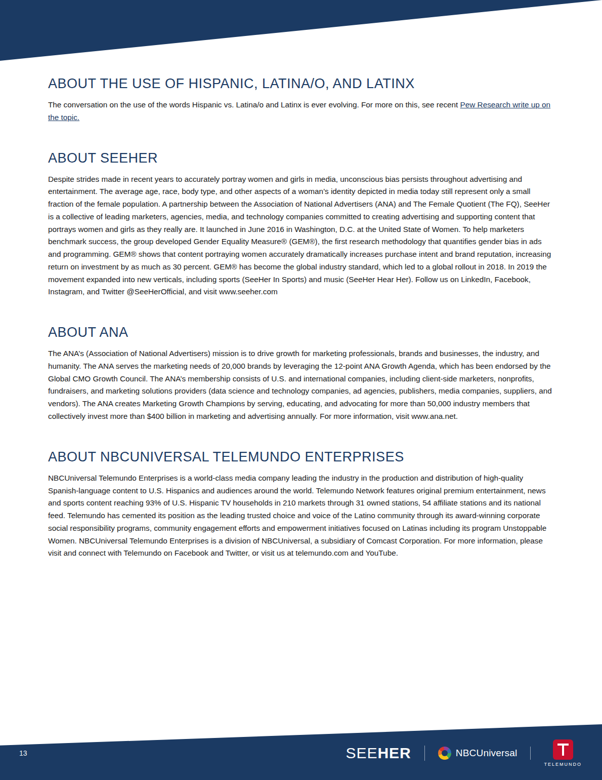About the Use of Hispanic, Latina/o, and Latinx
The conversation on the use of the words Hispanic vs. Latina/o and Latinx is ever evolving. For more on this, see recent Pew Research write up on the topic.
About SeeHer
Despite strides made in recent years to accurately portray women and girls in media, unconscious bias persists throughout advertising and entertainment. The average age, race, body type, and other aspects of a woman’s identity depicted in media today still represent only a small fraction of the female population. A partnership between the Association of National Advertisers (ANA) and The Female Quotient (The FQ), SeeHer is a collective of leading marketers, agencies, media, and technology companies committed to creating advertising and supporting content that portrays women and girls as they really are. It launched in June 2016 in Washington, D.C. at the United State of Women. To help marketers benchmark success, the group developed Gender Equality Measure® (GEM®), the first research methodology that quantifies gender bias in ads and programming. GEM® shows that content portraying women accurately dramatically increases purchase intent and brand reputation, increasing return on investment by as much as 30 percent. GEM® has become the global industry standard, which led to a global rollout in 2018. In 2019 the movement expanded into new verticals, including sports (SeeHer In Sports) and music (SeeHer Hear Her). Follow us on LinkedIn, Facebook, Instagram, and Twitter @SeeHerOfficial, and visit www.seeher.com
About ANA
The ANA’s (Association of National Advertisers) mission is to drive growth for marketing professionals, brands and businesses, the industry, and humanity. The ANA serves the marketing needs of 20,000 brands by leveraging the 12-point ANA Growth Agenda, which has been endorsed by the Global CMO Growth Council. The ANA’s membership consists of U.S. and international companies, including client-side marketers, nonprofits, fundraisers, and marketing solutions providers (data science and technology companies, ad agencies, publishers, media companies, suppliers, and vendors). The ANA creates Marketing Growth Champions by serving, educating, and advocating for more than 50,000 industry members that collectively invest more than $400 billion in marketing and advertising annually. For more information, visit www.ana.net.
About NBCUniversal Telemundo Enterprises
NBCUniversal Telemundo Enterprises is a world-class media company leading the industry in the production and distribution of high-quality Spanish-language content to U.S. Hispanics and audiences around the world. Telemundo Network features original premium entertainment, news and sports content reaching 93% of U.S. Hispanic TV households in 210 markets through 31 owned stations, 54 affiliate stations and its national feed. Telemundo has cemented its position as the leading trusted choice and voice of the Latino community through its award-winning corporate social responsibility programs, community engagement efforts and empowerment initiatives focused on Latinas including its program Unstoppable Women. NBCUniversal Telemundo Enterprises is a division of NBCUniversal, a subsidiary of Comcast Corporation. For more information, please visit and connect with Telemundo on Facebook and Twitter, or visit us at telemundo.com and YouTube.
13
SEEHER
NBCUniversal
Telemundo